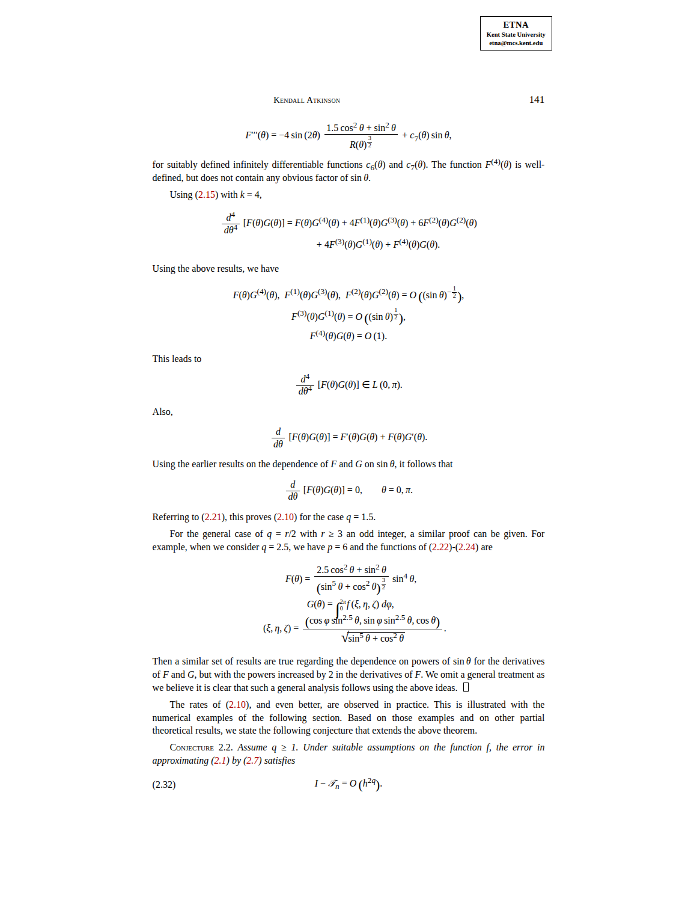ETNA
Kent State University
etna@mcs.kent.edu
Kendall Atkinson 141
F′′′(θ) = −4 sin (2θ) 1.5 cos2 θ + sin2 θ R(θ)32 + c7(θ) sin θ,
for suitably defined infinitely differentiable functions c6(θ) and c7(θ). The function F(4)(θ) is well-defined, but does not contain any obvious factor of sin θ.
Using (2.15) with k = 4,
d4 dθ4 [F(θ)G(θ)] = F(θ)G(4)(θ) + 4F(1)(θ)G(3)(θ) + 6F(2)(θ)G(2)(θ) + 4F(3)(θ)G(1)(θ) + F(4)(θ)G(θ).
Using the above results, we have
F(θ)G(4)(θ), F(1)(θ)G(3)(θ), F(2)(θ)G(2)(θ) = O ((sin θ)−12), F(3)(θ)G(1)(θ) = O ((sin θ)12), F(4)(θ)G(θ) = O (1).
This leads to
d4 dθ4 [F(θ)G(θ)] ∈ L (0, π).
Also,
ddθ [F(θ)G(θ)] = F′(θ)G(θ) + F(θ)G′(θ).
Using the earlier results on the dependence of F and G on sin θ, it follows that
ddθ [F(θ)G(θ)] = 0,  θ = 0, π.
Referring to (2.21), this proves (2.10) for the case q = 1.5.
For the general case of q = r/2 with r ≥ 3 an odd integer, a similar proof can be given. For example, when we consider q = 2.5, we have p = 6 and the functions of (2.22)-(2.24) are
F(θ) = 2.5 cos2 θ + sin2 θ(sin5 θ + cos2 θ)32 sin4 θ, G(θ) = ∫2π 0 f (ξ, η, ζ) dφ, (ξ, η, ζ) = (cos φ sin2.5 θ, sin φ sin2.5 θ, cos θ) sin5 θ + cos2 θ.
Then a similar set of results are true regarding the dependence on powers of sin θ for the derivatives of F and G, but with the powers increased by 2 in the derivatives of F. We omit a general treatment as we believe it is clear that such a general analysis follows using the above ideas.
The rates of (2.10), and even better, are observed in practice. This is illustrated with the numerical examples of the following section. Based on those examples and on other partial theoretical results, we state the following conjecture that extends the above theorem.
Conjecture 2.2. Assume q ≥ 1. Under suitable assumptions on the function f, the error in approximating (2.1) by (2.7) satisfies
(2.32)
I − 𝒯n = O (h2q).